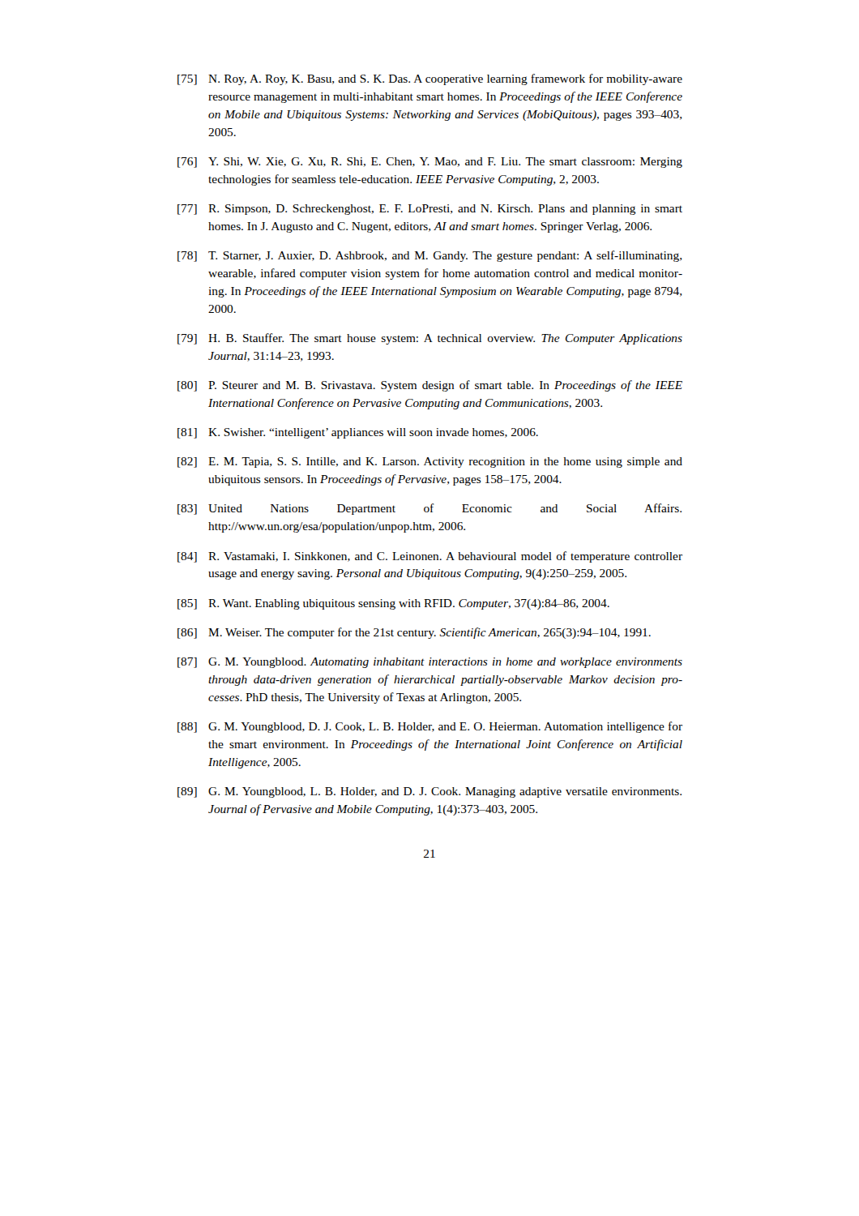[75] N. Roy, A. Roy, K. Basu, and S. K. Das. A cooperative learning framework for mobility-aware resource management in multi-inhabitant smart homes. In Proceedings of the IEEE Conference on Mobile and Ubiquitous Systems: Networking and Services (MobiQuitous), pages 393–403, 2005.
[76] Y. Shi, W. Xie, G. Xu, R. Shi, E. Chen, Y. Mao, and F. Liu. The smart classroom: Merging technologies for seamless tele-education. IEEE Pervasive Computing, 2, 2003.
[77] R. Simpson, D. Schreckenghost, E. F. LoPresti, and N. Kirsch. Plans and planning in smart homes. In J. Augusto and C. Nugent, editors, AI and smart homes. Springer Verlag, 2006.
[78] T. Starner, J. Auxier, D. Ashbrook, and M. Gandy. The gesture pendant: A self-illuminating, wearable, infared computer vision system for home automation control and medical monitoring. In Proceedings of the IEEE International Symposium on Wearable Computing, page 8794, 2000.
[79] H. B. Stauffer. The smart house system: A technical overview. The Computer Applications Journal, 31:14–23, 1993.
[80] P. Steurer and M. B. Srivastava. System design of smart table. In Proceedings of the IEEE International Conference on Pervasive Computing and Communications, 2003.
[81] K. Swisher. “intelligent’ appliances will soon invade homes, 2006.
[82] E. M. Tapia, S. S. Intille, and K. Larson. Activity recognition in the home using simple and ubiquitous sensors. In Proceedings of Pervasive, pages 158–175, 2004.
[83] United Nations Department of Economic and Social Affairs. http://www.un.org/esa/population/unpop.htm, 2006.
[84] R. Vastamaki, I. Sinkkonen, and C. Leinonen. A behavioural model of temperature controller usage and energy saving. Personal and Ubiquitous Computing, 9(4):250–259, 2005.
[85] R. Want. Enabling ubiquitous sensing with RFID. Computer, 37(4):84–86, 2004.
[86] M. Weiser. The computer for the 21st century. Scientific American, 265(3):94–104, 1991.
[87] G. M. Youngblood. Automating inhabitant interactions in home and workplace environments through data-driven generation of hierarchical partially-observable Markov decision processes. PhD thesis, The University of Texas at Arlington, 2005.
[88] G. M. Youngblood, D. J. Cook, L. B. Holder, and E. O. Heierman. Automation intelligence for the smart environment. In Proceedings of the International Joint Conference on Artificial Intelligence, 2005.
[89] G. M. Youngblood, L. B. Holder, and D. J. Cook. Managing adaptive versatile environments. Journal of Pervasive and Mobile Computing, 1(4):373–403, 2005.
21